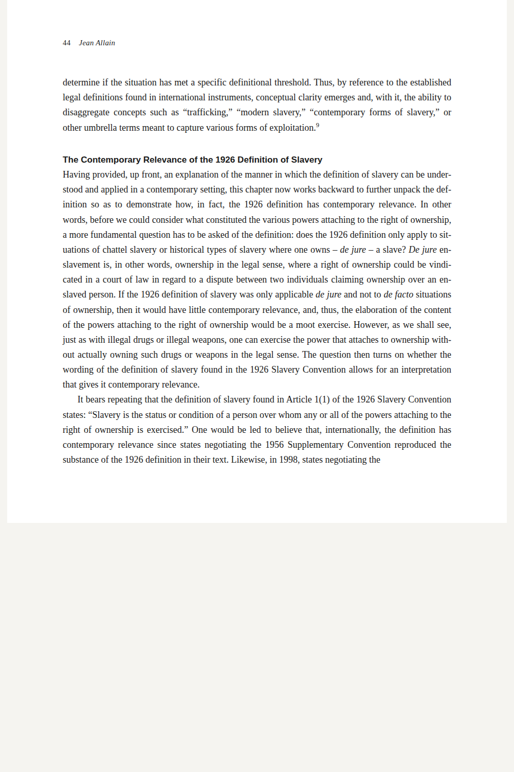44 Jean Allain
determine if the situation has met a specific definitional threshold. Thus, by reference to the established legal definitions found in international instruments, conceptual clarity emerges and, with it, the ability to disaggregate concepts such as “trafficking,” “modern slavery,” “contemporary forms of slavery,” or other umbrella terms meant to capture various forms of exploitation.9
The Contemporary Relevance of the 1926 Definition of Slavery
Having provided, up front, an explanation of the manner in which the definition of slavery can be understood and applied in a contemporary setting, this chapter now works backward to further unpack the definition so as to demonstrate how, in fact, the 1926 definition has contemporary relevance. In other words, before we could consider what constituted the various powers attaching to the right of ownership, a more fundamental question has to be asked of the definition: does the 1926 definition only apply to situations of chattel slavery or historical types of slavery where one owns – de jure – a slave? De jure enslavement is, in other words, ownership in the legal sense, where a right of ownership could be vindicated in a court of law in regard to a dispute between two individuals claiming ownership over an enslaved person. If the 1926 definition of slavery was only applicable de jure and not to de facto situations of ownership, then it would have little contemporary relevance, and, thus, the elaboration of the content of the powers attaching to the right of ownership would be a moot exercise. However, as we shall see, just as with illegal drugs or illegal weapons, one can exercise the power that attaches to ownership without actually owning such drugs or weapons in the legal sense. The question then turns on whether the wording of the definition of slavery found in the 1926 Slavery Convention allows for an interpretation that gives it contemporary relevance.
It bears repeating that the definition of slavery found in Article 1(1) of the 1926 Slavery Convention states: “Slavery is the status or condition of a person over whom any or all of the powers attaching to the right of ownership is exercised.” One would be led to believe that, internationally, the definition has contemporary relevance since states negotiating the 1956 Supplementary Convention reproduced the substance of the 1926 definition in their text. Likewise, in 1998, states negotiating the